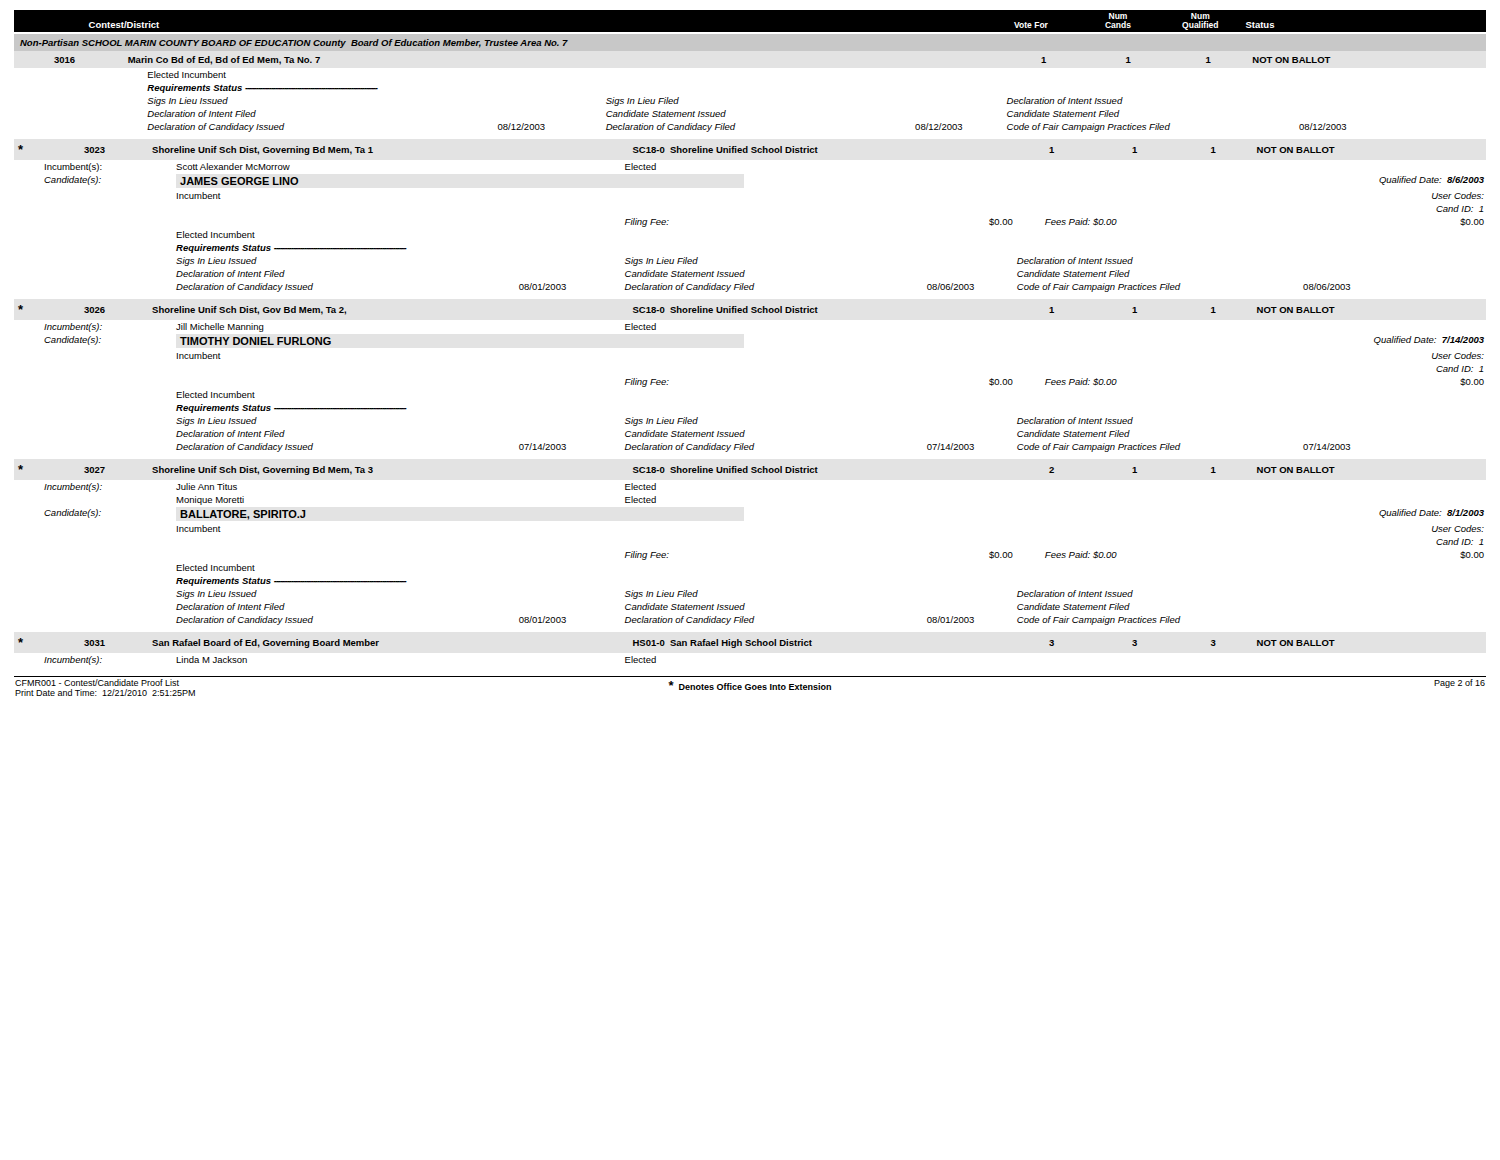| | Contest/District | | Vote For | Num Cands | Num Qualified | Status |
Non-Partisan SCHOOL MARIN COUNTY BOARD OF EDUCATION County Board Of Education Member, Trustee Area No. 7
| 3016 | Marin Co Bd of Ed, Bd of Ed Mem, Ta No. 7 | | 1 | 1 | 1 | NOT ON BALLOT |
| | Elected Incumbent | | | | | |
| | Requirements Status ------------------------------------------------------------- |
| | Sigs In Lieu Issued | | Sigs In Lieu Filed | | Declaration of Intent Issued | |
| | Declaration of Intent Filed | | Candidate Statement Issued | | Candidate Statement Filed | |
| | Declaration of Candidacy Issued | 08/12/2003 | Declaration of Candidacy Filed | 08/12/2003 | Code of Fair Campaign Practices Filed | 08/12/2003 |
| * | / 3023 / Shoreline Unif Sch Dist, Governing Bd Mem, Ta 1 / SC18-0 Shoreline Unified School District / 1 / 1 / 1 / NOT ON BALLOT / |
| Incumbent(s): | Scott Alexander McMorrow | | Elected | | | |
| Candidate(s): | JAMES GEORGE LINO | Qualified Date: 8/6/2003 |
| | Incumbent | | | User Codes: |
| | | | | Cand ID: 1 |
| | | | Filing Fee: | $0.00 | Fees Paid: $0.00 | $0.00 |
| | Elected Incumbent | | | | | |
| | Requirements Status ------------------------------------------------------------- |
| | Sigs In Lieu Issued | | Sigs In Lieu Filed | | Declaration of Intent Issued | |
| | Declaration of Intent Filed | | Candidate Statement Issued | | Candidate Statement Filed | |
| | Declaration of Candidacy Issued | 08/01/2003 | Declaration of Candidacy Filed | 08/06/2003 | Code of Fair Campaign Practices Filed | 08/06/2003 |
| * | / 3026 / Shoreline Unif Sch Dist, Gov Bd Mem, Ta 2, / SC18-0 Shoreline Unified School District / 1 / 1 / 1 / NOT ON BALLOT / |
| Incumbent(s): | Jill Michelle Manning | | Elected | | | |
| Candidate(s): | TIMOTHY DONIEL FURLONG | Qualified Date: 7/14/2003 |
| | Incumbent | | | User Codes: |
| | | | | Cand ID: 1 |
| | | | Filing Fee: | $0.00 | Fees Paid: $0.00 | $0.00 |
| | Elected Incumbent | | | | | |
| | Requirements Status ------------------------------------------------------------- |
| | Sigs In Lieu Issued | | Sigs In Lieu Filed | | Declaration of Intent Issued | |
| | Declaration of Intent Filed | | Candidate Statement Issued | | Candidate Statement Filed | |
| | Declaration of Candidacy Issued | 07/14/2003 | Declaration of Candidacy Filed | 07/14/2003 | Code of Fair Campaign Practices Filed | 07/14/2003 |
| * | / 3027 / Shoreline Unif Sch Dist, Governing Bd Mem, Ta 3 / SC18-0 Shoreline Unified School District / 2 / 1 / 1 / NOT ON BALLOT / |
| Incumbent(s): | Julie Ann Titus | | Elected | | | |
| | Monique Moretti | | Elected | | | |
| Candidate(s): | BALLATORE, SPIRITO.J | Qualified Date: 8/1/2003 |
| | Incumbent | | | User Codes: |
| | | | | Cand ID: 1 |
| | | | Filing Fee: | $0.00 | Fees Paid: $0.00 | $0.00 |
| | Elected Incumbent | | | | | |
| | Requirements Status ------------------------------------------------------------- |
| | Sigs In Lieu Issued | | Sigs In Lieu Filed | | Declaration of Intent Issued | |
| | Declaration of Intent Filed | | Candidate Statement Issued | | Candidate Statement Filed | |
| | Declaration of Candidacy Issued | 08/01/2003 | Declaration of Candidacy Filed | 08/01/2003 | Code of Fair Campaign Practices Filed | |
| * | / 3031 / San Rafael Board of Ed, Governing Board Member / HS01-0 San Rafael High School District / 3 / 3 / 3 / NOT ON BALLOT / |
| Incumbent(s): | Linda M Jackson | | Elected | | | |
| CFMR001 - Contest/Candidate Proof List Print Date and Time: 12/21/2010 2:51:25PM | * Denotes Office Goes Into Extension | Page 2 of 16 |